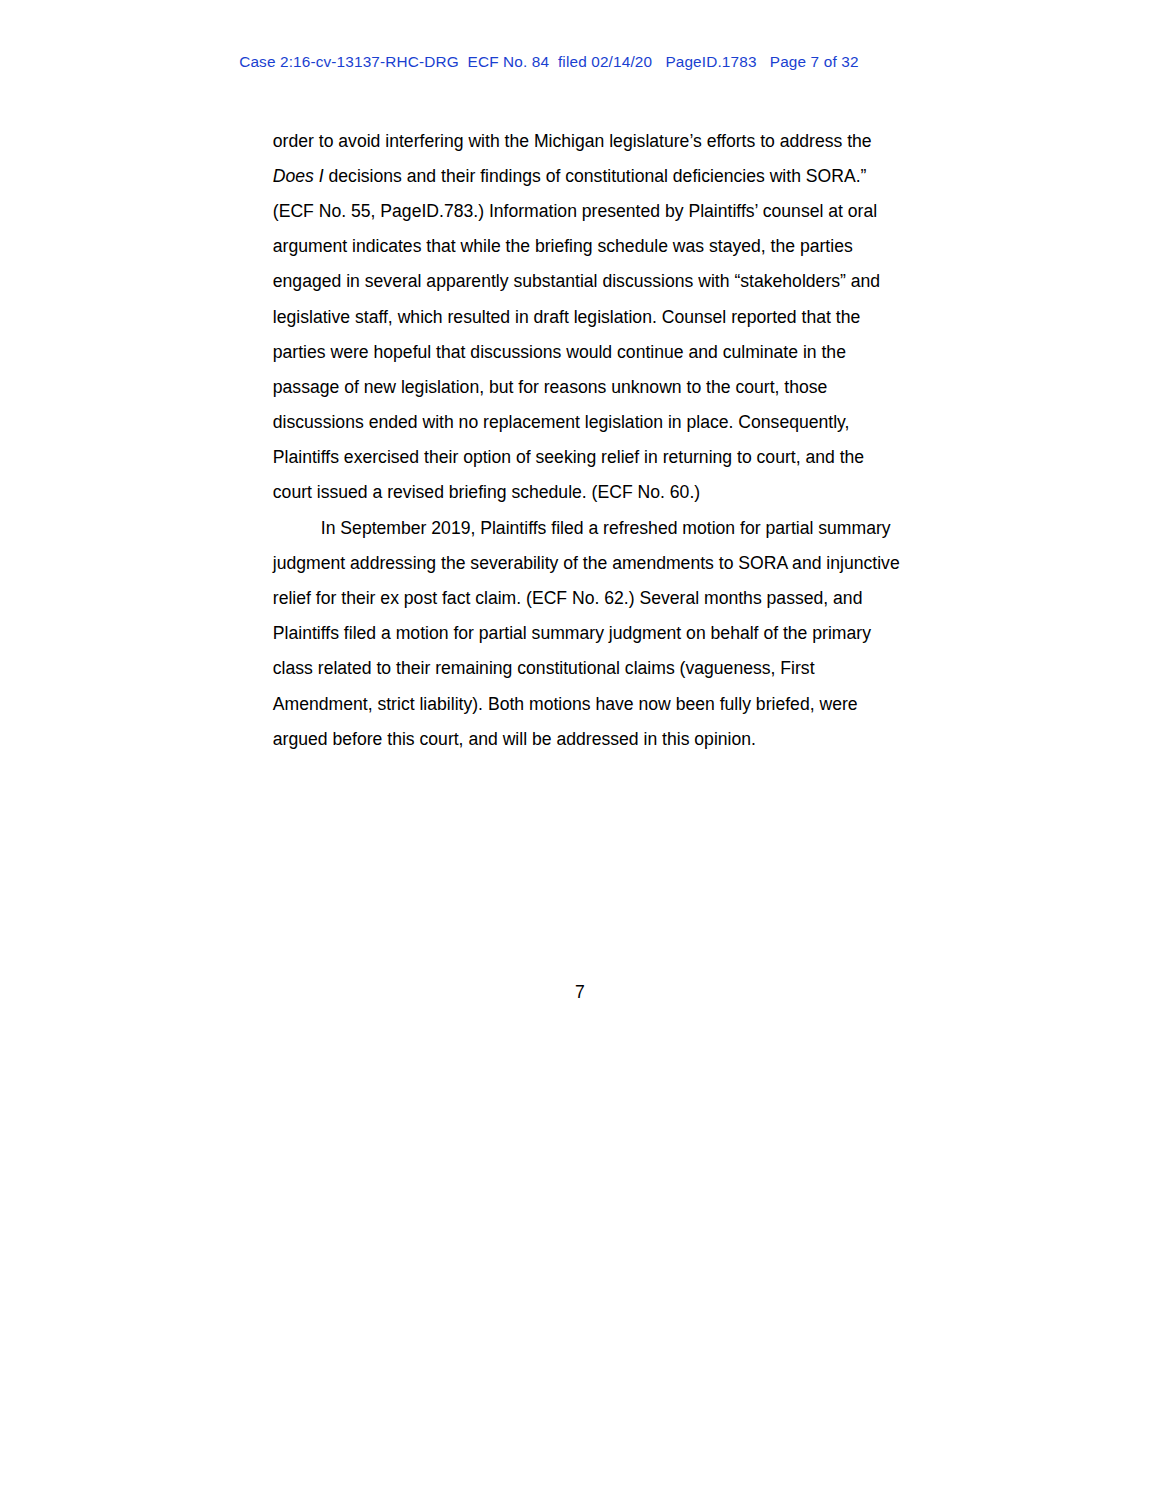Case 2:16-cv-13137-RHC-DRG ECF No. 84 filed 02/14/20 PageID.1783 Page 7 of 32
order to avoid interfering with the Michigan legislature’s efforts to address the Does I decisions and their findings of constitutional deficiencies with SORA.” (ECF No. 55, PageID.783.) Information presented by Plaintiffs’ counsel at oral argument indicates that while the briefing schedule was stayed, the parties engaged in several apparently substantial discussions with “stakeholders” and legislative staff, which resulted in draft legislation. Counsel reported that the parties were hopeful that discussions would continue and culminate in the passage of new legislation, but for reasons unknown to the court, those discussions ended with no replacement legislation in place. Consequently, Plaintiffs exercised their option of seeking relief in returning to court, and the court issued a revised briefing schedule. (ECF No. 60.)
In September 2019, Plaintiffs filed a refreshed motion for partial summary judgment addressing the severability of the amendments to SORA and injunctive relief for their ex post fact claim. (ECF No. 62.) Several months passed, and Plaintiffs filed a motion for partial summary judgment on behalf of the primary class related to their remaining constitutional claims (vagueness, First Amendment, strict liability). Both motions have now been fully briefed, were argued before this court, and will be addressed in this opinion.
7